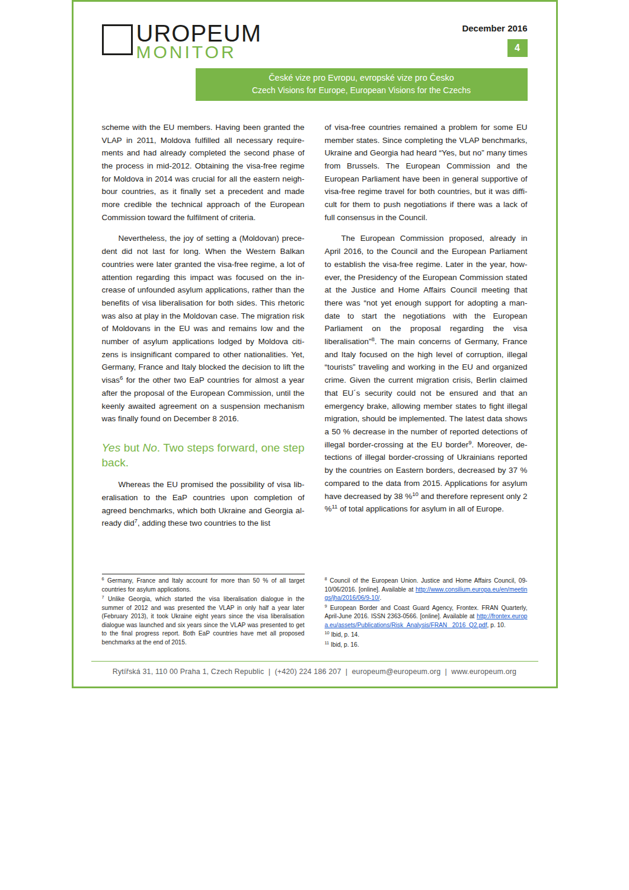UROPEUM
MONITOR
December 2016
4
České vize pro Evropu, evropské vize pro Česko
Czech Visions for Europe, European Visions for the Czechs
scheme with the EU members. Having been granted the VLAP in 2011, Moldova fulfilled all necessary requirements and had already completed the second phase of the process in mid-2012. Obtaining the visa-free regime for Moldova in 2014 was crucial for all the eastern neighbour countries, as it finally set a precedent and made more credible the technical approach of the European Commission toward the fulfilment of criteria.
Nevertheless, the joy of setting a (Moldovan) precedent did not last for long. When the Western Balkan countries were later granted the visa-free regime, a lot of attention regarding this impact was focused on the increase of unfounded asylum applications, rather than the benefits of visa liberalisation for both sides. This rhetoric was also at play in the Moldovan case. The migration risk of Moldovans in the EU was and remains low and the number of asylum applications lodged by Moldova citizens is insignificant compared to other nationalities. Yet, Germany, France and Italy blocked the decision to lift the visas6 for the other two EaP countries for almost a year after the proposal of the European Commission, until the keenly awaited agreement on a suspension mechanism was finally found on December 8 2016.
Yes but No. Two steps forward, one step back.
Whereas the EU promised the possibility of visa liberalisation to the EaP countries upon completion of agreed benchmarks, which both Ukraine and Georgia already did7, adding these two countries to the list
of visa-free countries remained a problem for some EU member states. Since completing the VLAP benchmarks, Ukraine and Georgia had heard “Yes, but no” many times from Brussels. The European Commission and the European Parliament have been in general supportive of visa-free regime travel for both countries, but it was difficult for them to push negotiations if there was a lack of full consensus in the Council.
The European Commission proposed, already in April 2016, to the Council and the European Parliament to establish the visa-free regime. Later in the year, however, the Presidency of the European Commission stated at the Justice and Home Affairs Council meeting that there was “not yet enough support for adopting a mandate to start the negotiations with the European Parliament on the proposal regarding the visa liberalisation”8. The main concerns of Germany, France and Italy focused on the high level of corruption, illegal “tourists” traveling and working in the EU and organized crime. Given the current migration crisis, Berlin claimed that EU´s security could not be ensured and that an emergency brake, allowing member states to fight illegal migration, should be implemented. The latest data shows a 50 % decrease in the number of reported detections of illegal border-crossing at the EU border9. Moreover, detections of illegal border-crossing of Ukrainians reported by the countries on Eastern borders, decreased by 37 % compared to the data from 2015. Applications for asylum have decreased by 38 %10 and therefore represent only 2 %11 of total applications for asylum in all of Europe.
6 Germany, France and Italy account for more than 50 % of all target countries for asylum applications.
7 Unlike Georgia, which started the visa liberalisation dialogue in the summer of 2012 and was presented the VLAP in only half a year later (February 2013), it took Ukraine eight years since the visa liberalisation dialogue was launched and six years since the VLAP was presented to get to the final progress report. Both EaP countries have met all proposed benchmarks at the end of 2015.
8 Council of the European Union. Justice and Home Affairs Council, 09-10/06/2016. [online]. Available at http://www.consilium.europa.eu/en/meetings/jha/2016/06/9-10/.
9 European Border and Coast Guard Agency, Frontex. FRAN Quarterly, April-June 2016. ISSN 2363-0566. [online]. Available at http://frontex.europa.eu/assets/Publications/Risk_Analysis/FRAN_ 2016_Q2.pdf, p. 10.
10 Ibid, p. 14.
11 Ibid, p. 16.
Rytířská 31, 110 00 Praha 1, Czech Republic | (+420) 224 186 207 | europeum@europeum.org | www.europeum.org